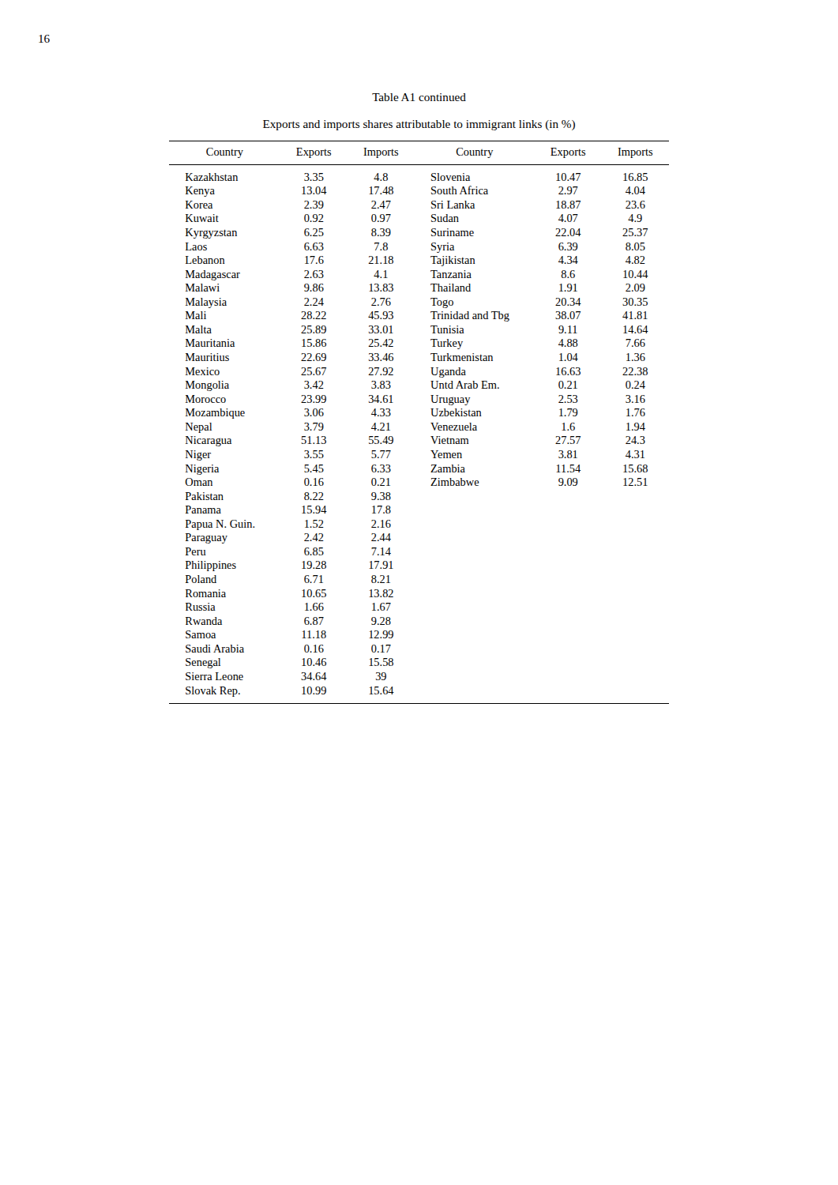16
Table A1 continued
Exports and imports shares attributable to immigrant links (in %)
| Country | Exports | Imports | Country | Exports | Imports |
| --- | --- | --- | --- | --- | --- |
| Kazakhstan | 3.35 | 4.8 | Slovenia | 10.47 | 16.85 |
| Kenya | 13.04 | 17.48 | South Africa | 2.97 | 4.04 |
| Korea | 2.39 | 2.47 | Sri Lanka | 18.87 | 23.6 |
| Kuwait | 0.92 | 0.97 | Sudan | 4.07 | 4.9 |
| Kyrgyzstan | 6.25 | 8.39 | Suriname | 22.04 | 25.37 |
| Laos | 6.63 | 7.8 | Syria | 6.39 | 8.05 |
| Lebanon | 17.6 | 21.18 | Tajikistan | 4.34 | 4.82 |
| Madagascar | 2.63 | 4.1 | Tanzania | 8.6 | 10.44 |
| Malawi | 9.86 | 13.83 | Thailand | 1.91 | 2.09 |
| Malaysia | 2.24 | 2.76 | Togo | 20.34 | 30.35 |
| Mali | 28.22 | 45.93 | Trinidad and Tbg | 38.07 | 41.81 |
| Malta | 25.89 | 33.01 | Tunisia | 9.11 | 14.64 |
| Mauritania | 15.86 | 25.42 | Turkey | 4.88 | 7.66 |
| Mauritius | 22.69 | 33.46 | Turkmenistan | 1.04 | 1.36 |
| Mexico | 25.67 | 27.92 | Uganda | 16.63 | 22.38 |
| Mongolia | 3.42 | 3.83 | Untd Arab Em. | 0.21 | 0.24 |
| Morocco | 23.99 | 34.61 | Uruguay | 2.53 | 3.16 |
| Mozambique | 3.06 | 4.33 | Uzbekistan | 1.79 | 1.76 |
| Nepal | 3.79 | 4.21 | Venezuela | 1.6 | 1.94 |
| Nicaragua | 51.13 | 55.49 | Vietnam | 27.57 | 24.3 |
| Niger | 3.55 | 5.77 | Yemen | 3.81 | 4.31 |
| Nigeria | 5.45 | 6.33 | Zambia | 11.54 | 15.68 |
| Oman | 0.16 | 0.21 | Zimbabwe | 9.09 | 12.51 |
| Pakistan | 8.22 | 9.38 | | | |
| Panama | 15.94 | 17.8 | | | |
| Papua N. Guin. | 1.52 | 2.16 | | | |
| Paraguay | 2.42 | 2.44 | | | |
| Peru | 6.85 | 7.14 | | | |
| Philippines | 19.28 | 17.91 | | | |
| Poland | 6.71 | 8.21 | | | |
| Romania | 10.65 | 13.82 | | | |
| Russia | 1.66 | 1.67 | | | |
| Rwanda | 6.87 | 9.28 | | | |
| Samoa | 11.18 | 12.99 | | | |
| Saudi Arabia | 0.16 | 0.17 | | | |
| Senegal | 10.46 | 15.58 | | | |
| Sierra Leone | 34.64 | 39 | | | |
| Slovak Rep. | 10.99 | 15.64 | | | |